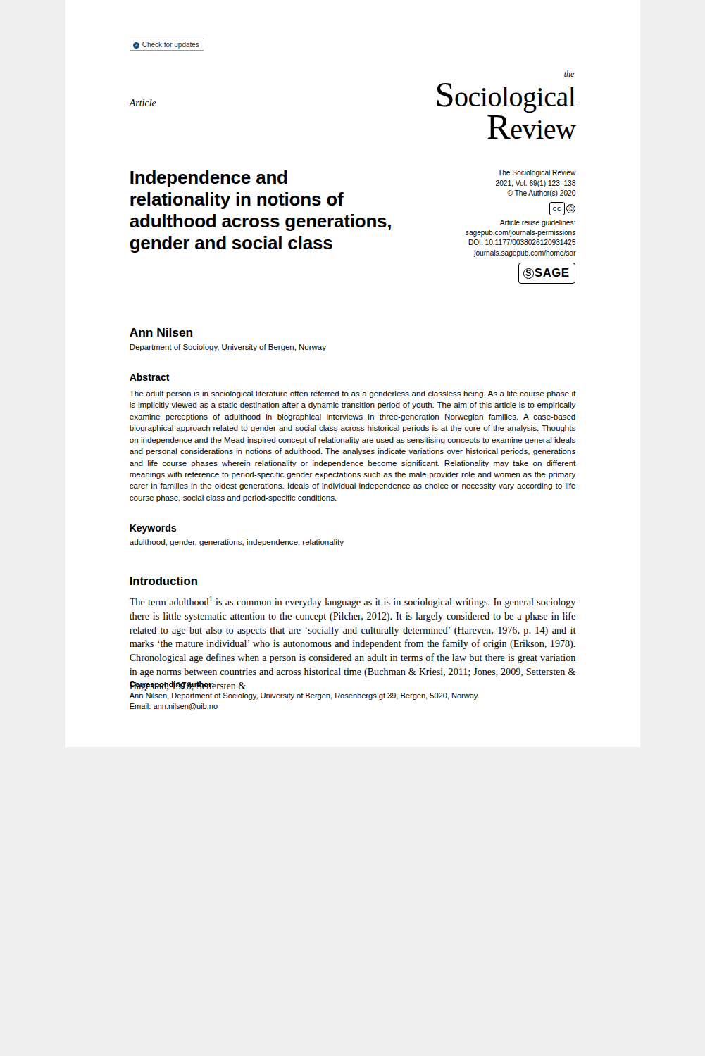✓Check for updates
Article
the Sociological Review
Independence and relationality in notions of adulthood across generations, gender and social class
The Sociological Review
2021, Vol. 69(1) 123–138
© The Author(s) 2020
ccⒸ
Article reuse guidelines:
sagepub.com/journals-permissions
DOI: 10.1177/0038026120931425
journals.sagepub.com/home/sor
SSAGE
Ann Nilsen
Department of Sociology, University of Bergen, Norway
Abstract
The adult person is in sociological literature often referred to as a genderless and classless being. As a life course phase it is implicitly viewed as a static destination after a dynamic transition period of youth. The aim of this article is to empirically examine perceptions of adulthood in biographical interviews in three-generation Norwegian families. A case-based biographical approach related to gender and social class across historical periods is at the core of the analysis. Thoughts on independence and the Mead-inspired concept of relationality are used as sensitising concepts to examine general ideals and personal considerations in notions of adulthood. The analyses indicate variations over historical periods, generations and life course phases wherein relationality or independence become significant. Relationality may take on different meanings with reference to period-specific gender expectations such as the male provider role and women as the primary carer in families in the oldest generations. Ideals of individual independence as choice or necessity vary according to life course phase, social class and period-specific conditions.
Keywords
adulthood, gender, generations, independence, relationality
Introduction
The term adulthood1 is as common in everyday language as it is in sociological writings. In general sociology there is little systematic attention to the concept (Pilcher, 2012). It is largely considered to be a phase in life related to age but also to aspects that are ‘socially and culturally determined’ (Hareven, 1976, p. 14) and it marks ‘the mature individual’ who is autonomous and independent from the family of origin (Erikson, 1978). Chronological age defines when a person is considered an adult in terms of the law but there is great variation in age norms between countries and across historical time (Buchman & Kriesi, 2011; Jones, 2009, Settersten & Hagestad, 1976; Settersten &
Corresponding author:
Ann Nilsen, Department of Sociology, University of Bergen, Rosenbergs gt 39, Bergen, 5020, Norway.
Email: ann.nilsen@uib.no